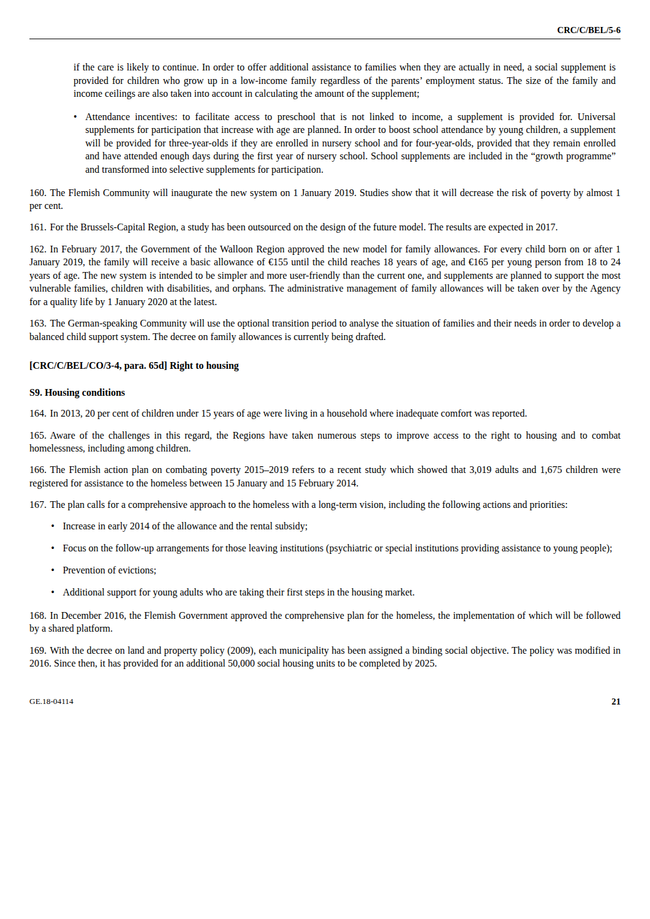CRC/C/BEL/5-6
if the care is likely to continue. In order to offer additional assistance to families when they are actually in need, a social supplement is provided for children who grow up in a low-income family regardless of the parents’ employment status. The size of the family and income ceilings are also taken into account in calculating the amount of the supplement;
Attendance incentives: to facilitate access to preschool that is not linked to income, a supplement is provided for. Universal supplements for participation that increase with age are planned. In order to boost school attendance by young children, a supplement will be provided for three-year-olds if they are enrolled in nursery school and for four-year-olds, provided that they remain enrolled and have attended enough days during the first year of nursery school. School supplements are included in the “growth programme” and transformed into selective supplements for participation.
160. The Flemish Community will inaugurate the new system on 1 January 2019. Studies show that it will decrease the risk of poverty by almost 1 per cent.
161. For the Brussels-Capital Region, a study has been outsourced on the design of the future model. The results are expected in 2017.
162. In February 2017, the Government of the Walloon Region approved the new model for family allowances. For every child born on or after 1 January 2019, the family will receive a basic allowance of €155 until the child reaches 18 years of age, and €165 per young person from 18 to 24 years of age. The new system is intended to be simpler and more user-friendly than the current one, and supplements are planned to support the most vulnerable families, children with disabilities, and orphans. The administrative management of family allowances will be taken over by the Agency for a quality life by 1 January 2020 at the latest.
163. The German-speaking Community will use the optional transition period to analyse the situation of families and their needs in order to develop a balanced child support system. The decree on family allowances is currently being drafted.
[CRC/C/BEL/CO/3-4, para. 65d] Right to housing
S9. Housing conditions
164. In 2013, 20 per cent of children under 15 years of age were living in a household where inadequate comfort was reported.
165. Aware of the challenges in this regard, the Regions have taken numerous steps to improve access to the right to housing and to combat homelessness, including among children.
166. The Flemish action plan on combating poverty 2015–2019 refers to a recent study which showed that 3,019 adults and 1,675 children were registered for assistance to the homeless between 15 January and 15 February 2014.
167. The plan calls for a comprehensive approach to the homeless with a long-term vision, including the following actions and priorities:
Increase in early 2014 of the allowance and the rental subsidy;
Focus on the follow-up arrangements for those leaving institutions (psychiatric or special institutions providing assistance to young people);
Prevention of evictions;
Additional support for young adults who are taking their first steps in the housing market.
168. In December 2016, the Flemish Government approved the comprehensive plan for the homeless, the implementation of which will be followed by a shared platform.
169. With the decree on land and property policy (2009), each municipality has been assigned a binding social objective. The policy was modified in 2016. Since then, it has provided for an additional 50,000 social housing units to be completed by 2025.
GE.18-04114 21